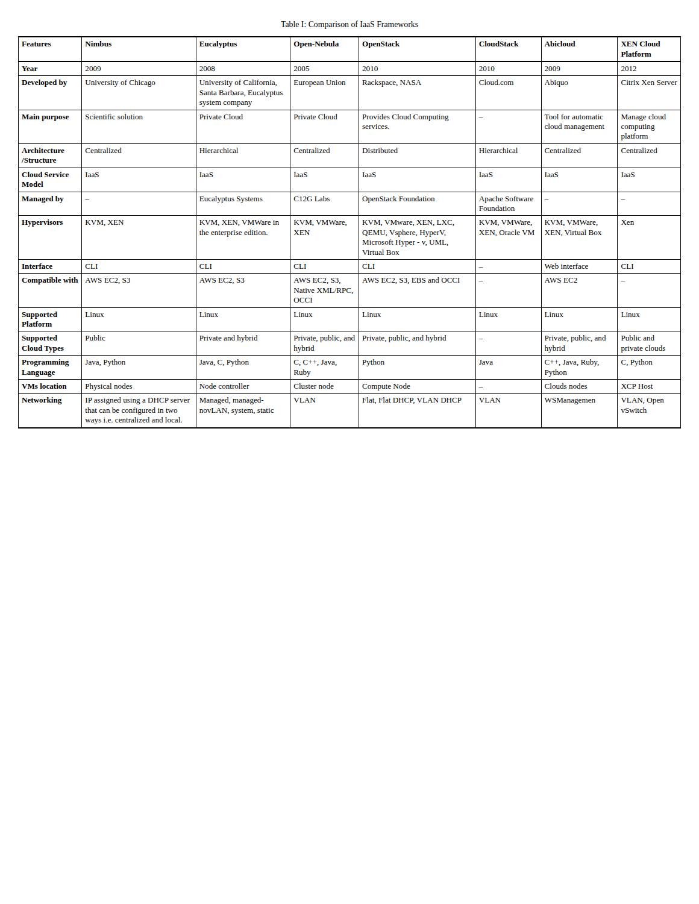Table I: Comparison of IaaS Frameworks
| Features | Nimbus | Eucalyptus | Open-Nebula | OpenStack | CloudStack | Abicloud | XEN Cloud Platform |
| --- | --- | --- | --- | --- | --- | --- | --- |
| Year | 2009 | 2008 | 2005 | 2010 | 2010 | 2009 | 2012 |
| Developed by | University of Chicago | University of California, Santa Barbara, Eucalyptus system company | European Union | Rackspace, NASA | Cloud.com | Abiquo | Citrix Xen Server |
| Main purpose | Scientific solution | Private Cloud | Private Cloud | Provides Cloud Computing services. | – | Tool for automatic cloud management | Manage cloud computing platform |
| Architecture /Structure | Centralized | Hierarchical | Centralized | Distributed | Hierarchical | Centralized | Centralized |
| Cloud Service Model | IaaS | IaaS | IaaS | IaaS | IaaS | IaaS | IaaS |
| Managed by | – | Eucalyptus Systems | C12G Labs | OpenStack Foundation | Apache Software Foundation | – | – |
| Hypervisors | KVM, XEN | KVM, XEN, VMWare in the enterprise edition. | KVM, VMWare, XEN | KVM, VMware, XEN, LXC, QEMU, Vsphere, HyperV, Microsoft Hyper - v, UML, Virtual Box | KVM, VMWare, XEN, Oracle VM | KVM, VMWare, XEN, Virtual Box | Xen |
| Interface | CLI | CLI | CLI | CLI | – | Web interface | CLI |
| Compatible with | AWS EC2, S3 | AWS EC2, S3 | AWS EC2, S3, Native XML/RPC, OCCI | AWS EC2, S3, EBS and OCCI | – | AWS EC2 | – |
| Supported Platform | Linux | Linux | Linux | Linux | Linux | Linux | Linux |
| Supported Cloud Types | Public | Private and hybrid | Private, public, and hybrid | Private, public, and hybrid | – | Private, public, and hybrid | Public and private clouds |
| Programming Language | Java, Python | Java, C, Python | C, C++, Java, Ruby | Python | Java | C++, Java, Ruby, Python | C, Python |
| VMs location | Physical nodes | Node controller | Cluster node | Compute Node | – | Clouds nodes | XCP Host |
| Networking | IP assigned using a DHCP server that can be configured in two ways i.e. centralized and local. | Managed, managed-novLAN, system, static | VLAN | Flat, Flat DHCP, VLAN DHCP | VLAN | WSManagemen | VLAN, Open vSwitch |